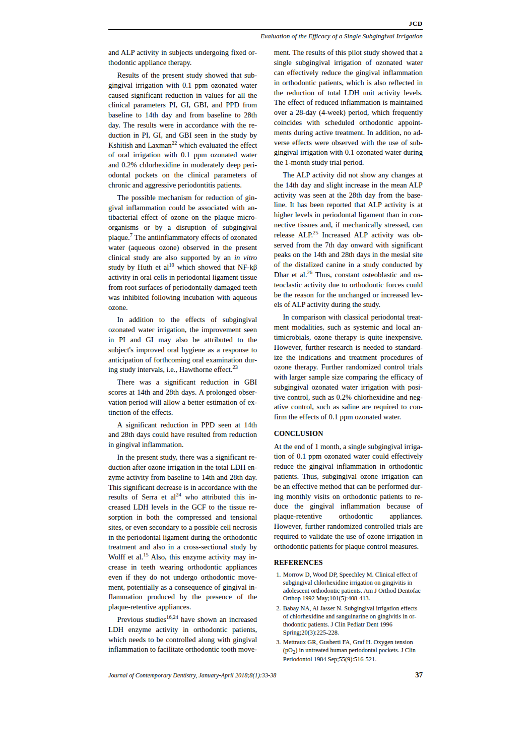JCD
Evaluation of the Efficacy of a Single Subgingival Irrigation
and ALP activity in subjects undergoing fixed orthodontic appliance therapy.
Results of the present study showed that subgingival irrigation with 0.1 ppm ozonated water caused significant reduction in values for all the clinical parameters PI, GI, GBI, and PPD from baseline to 14th day and from baseline to 28th day. The results were in accordance with the reduction in PI, GI, and GBI seen in the study by Kshitish and Laxman22 which evaluated the effect of oral irrigation with 0.1 ppm ozonated water and 0.2% chlorhexidine in moderately deep periodontal pockets on the clinical parameters of chronic and aggressive periodontitis patients.
The possible mechanism for reduction of gingival inflammation could be associated with antibacterial effect of ozone on the plaque microorganisms or by a disruption of subgingival plaque.7 The antiinflammatory effects of ozonated water (aqueous ozone) observed in the present clinical study are also supported by an in vitro study by Huth et al10 which showed that NF-kβ activity in oral cells in periodontal ligament tissue from root surfaces of periodontally damaged teeth was inhibited following incubation with aqueous ozone.
In addition to the effects of subgingival ozonated water irrigation, the improvement seen in PI and GI may also be attributed to the subject's improved oral hygiene as a response to anticipation of forthcoming oral examination during study intervals, i.e., Hawthorne effect.23
There was a significant reduction in GBI scores at 14th and 28th days. A prolonged observation period will allow a better estimation of extinction of the effects.
A significant reduction in PPD seen at 14th and 28th days could have resulted from reduction in gingival inflammation.
In the present study, there was a significant reduction after ozone irrigation in the total LDH enzyme activity from baseline to 14th and 28th day. This significant decrease is in accordance with the results of Serra et al24 who attributed this increased LDH levels in the GCF to the tissue resorption in both the compressed and tensional sites, or even secondary to a possible cell necrosis in the periodontal ligament during the orthodontic treatment and also in a cross-sectional study by Wolff et al.15 Also, this enzyme activity may increase in teeth wearing orthodontic appliances even if they do not undergo orthodontic movement, potentially as a consequence of gingival inflammation produced by the presence of the plaque-retentive appliances.
Previous studies16,24 have shown an increased LDH enzyme activity in orthodontic patients, which needs to be controlled along with gingival inflammation to facilitate orthodontic tooth movement. The results of this pilot study showed that a single subgingival irrigation of ozonated water can effectively reduce the gingival inflammation in orthodontic patients, which is also reflected in the reduction of total LDH unit activity levels. The effect of reduced inflammation is maintained over a 28-day (4-week) period, which frequently coincides with scheduled orthodontic appointments during active treatment. In addition, no adverse effects were observed with the use of subgingival irrigation with 0.1 ozonated water during the 1-month study trial period.
The ALP activity did not show any changes at the 14th day and slight increase in the mean ALP activity was seen at the 28th day from the baseline. It has been reported that ALP activity is at higher levels in periodontal ligament than in connective tissues and, if mechanically stressed, can release ALP.25 Increased ALP activity was observed from the 7th day onward with significant peaks on the 14th and 28th days in the mesial site of the distalized canine in a study conducted by Dhar et al.26 Thus, constant osteoblastic and osteoclastic activity due to orthodontic forces could be the reason for the unchanged or increased levels of ALP activity during the study.
In comparison with classical periodontal treatment modalities, such as systemic and local antimicrobials, ozone therapy is quite inexpensive. However, further research is needed to standardize the indications and treatment procedures of ozone therapy. Further randomized control trials with larger sample size comparing the efficacy of subgingival ozonated water irrigation with positive control, such as 0.2% chlorhexidine and negative control, such as saline are required to confirm the effects of 0.1 ppm ozonated water.
Conclusion
At the end of 1 month, a single subgingival irrigation of 0.1 ppm ozonated water could effectively reduce the gingival inflammation in orthodontic patients. Thus, subgingival ozone irrigation can be an effective method that can be performed during monthly visits on orthodontic patients to reduce the gingival inflammation because of plaque-retentive orthodontic appliances. However, further randomized controlled trials are required to validate the use of ozone irrigation in orthodontic patients for plaque control measures.
References
Morrow D, Wood DP, Speechley M. Clinical effect of subgingival chlorhexidine irrigation on gingivitis in adolescent orthodontic patients. Am J Orthod Dentofac Orthop 1992 May;101(5):408-413.
Babay NA, Al Jasser N. Subgingival irrigation effects of chlorhexidine and sanguinarine on gingivitis in orthodontic patients. J Clin Pediatr Dent 1996 Spring;20(3):225-228.
Mettraux GR, Gusberti FA, Graf H. Oxygen tension (pO2) in untreated human periodontal pockets. J Clin Periodontol 1984 Sep;55(9):516-521.
Journal of Contemporary Dentistry, January-April 2018;8(1):33-38 37